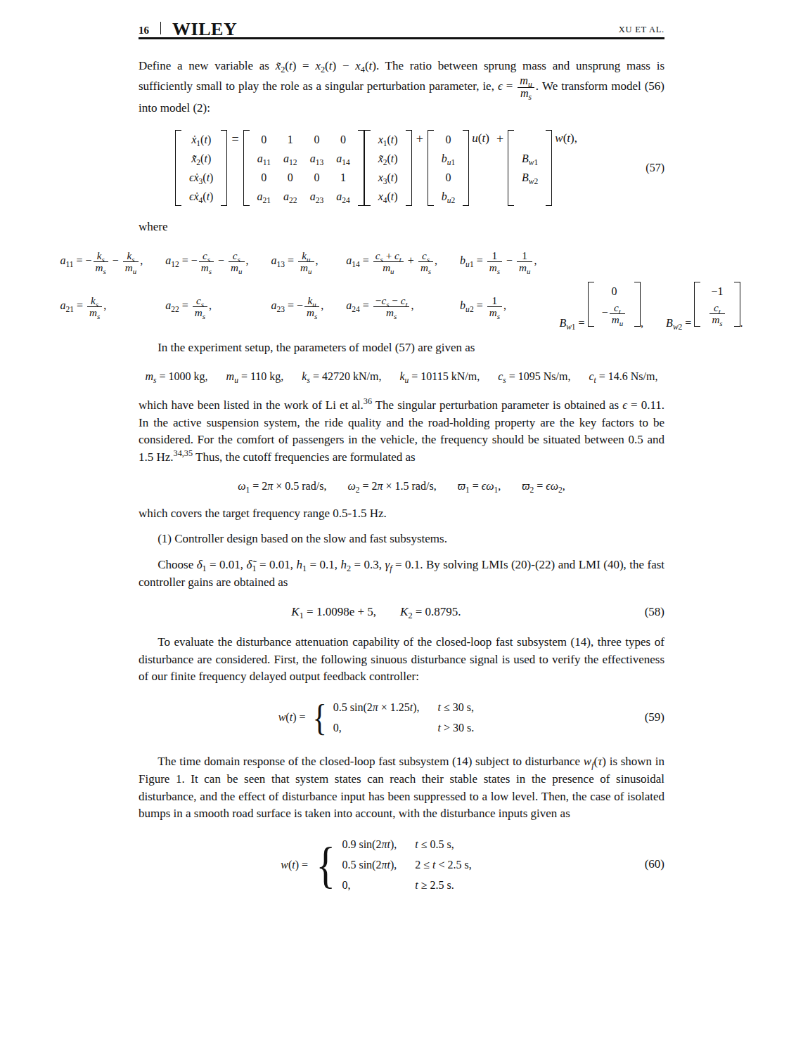16 WILEY
Xu et al.
Define a new variable as x̃2(t) = x2(t) − x4(t). The ratio between sprung mass and unsprung mass is sufficiently small to play the role as a singular perturbation parameter, ie, ϵ = mu ms. We transform model (56) into model (2):
| ẋ 1 ( t ) |
| x̃̇ 2 ( t ) |
| ϵẋ 3 ( t ) |
| ϵẋ 4 ( t ) |
=
| 0 | 1 | 0 | 0 |
| a 11 | a 12 | a 13 | a 14 |
| 0 | 0 | 0 | 1 |
| a 21 | a 22 | a 23 | a 24 |
| x 1 ( t ) |
| x̃ 2 ( t ) |
| x 3 ( t ) |
| x 4 ( t ) |
+
| 0 |
| b u 1 |
| 0 |
| b u 2 |
u(t) +
| B w 1 |
| B w 2 |
w(t),
(57)
where
| a 11 = − k s m s − k s m u , | a 12 = − c s m s − c s m u , | a 13 = k u m u , | a 14 = c s + c t m u + c s m s , | b u 1 = 1 m s − 1 m u , |
| a 21 = k s m s , | a 22 = c s m s , | a 23 = − k u m s , | a 24 = − c s − c t m s , | b u 2 = 1 m s , | B w 1 = / 0 / / − c t m u / , | B w 2 = / −1 / / c t m s / . |
In the experiment setup, the parameters of model (57) are given as
ms = 1000 kg, mu = 110 kg, ks = 42720 kN/m, ku = 10115 kN/m, cs = 1095 Ns/m, ct = 14.6 Ns/m,
which have been listed in the work of Li et al.36 The singular perturbation parameter is obtained as ϵ = 0.11. In the active suspension system, the ride quality and the road-holding property are the key factors to be considered. For the comfort of passengers in the vehicle, the frequency should be situated between 0.5 and 1.5 Hz.34,35 Thus, the cutoff frequencies are formulated as
ω1 = 2π × 0.5 rad/s, ω2 = 2π × 1.5 rad/s, ϖ1 = ϵω1, ϖ2 = ϵω2,
which covers the target frequency range 0.5-1.5 Hz.
(1) Controller design based on the slow and fast subsystems.
Choose δ1 = 0.01, δ̃1 = 0.01, h1 = 0.1, h2 = 0.3, γf = 0.1. By solving LMIs (20)-(22) and LMI (40), the fast controller gains are obtained as
K1 = 1.0098e + 5, K2 = 0.8795.
(58)
To evaluate the disturbance attenuation capability of the closed-loop fast subsystem (14), three types of disturbance are considered. First, the following sinuous disturbance signal is used to verify the effectiveness of our finite frequency delayed output feedback controller:
w(t) = {
| 0.5 sin(2 π × 1.25 t ), | t ≤ 30 s, |
| 0, | t > 30 s. |
(59)
The time domain response of the closed-loop fast subsystem (14) subject to disturbance wf(τ) is shown in Figure 1. It can be seen that system states can reach their stable states in the presence of sinusoidal disturbance, and the effect of disturbance input has been suppressed to a low level. Then, the case of isolated bumps in a smooth road surface is taken into account, with the disturbance inputs given as
w(t) = {
| 0.9 sin(2 πt ), | t ≤ 0.5 s, |
| 0.5 sin(2 πt ), | 2 ≤ t < 2.5 s, |
| 0, | t ≥ 2.5 s. |
(60)